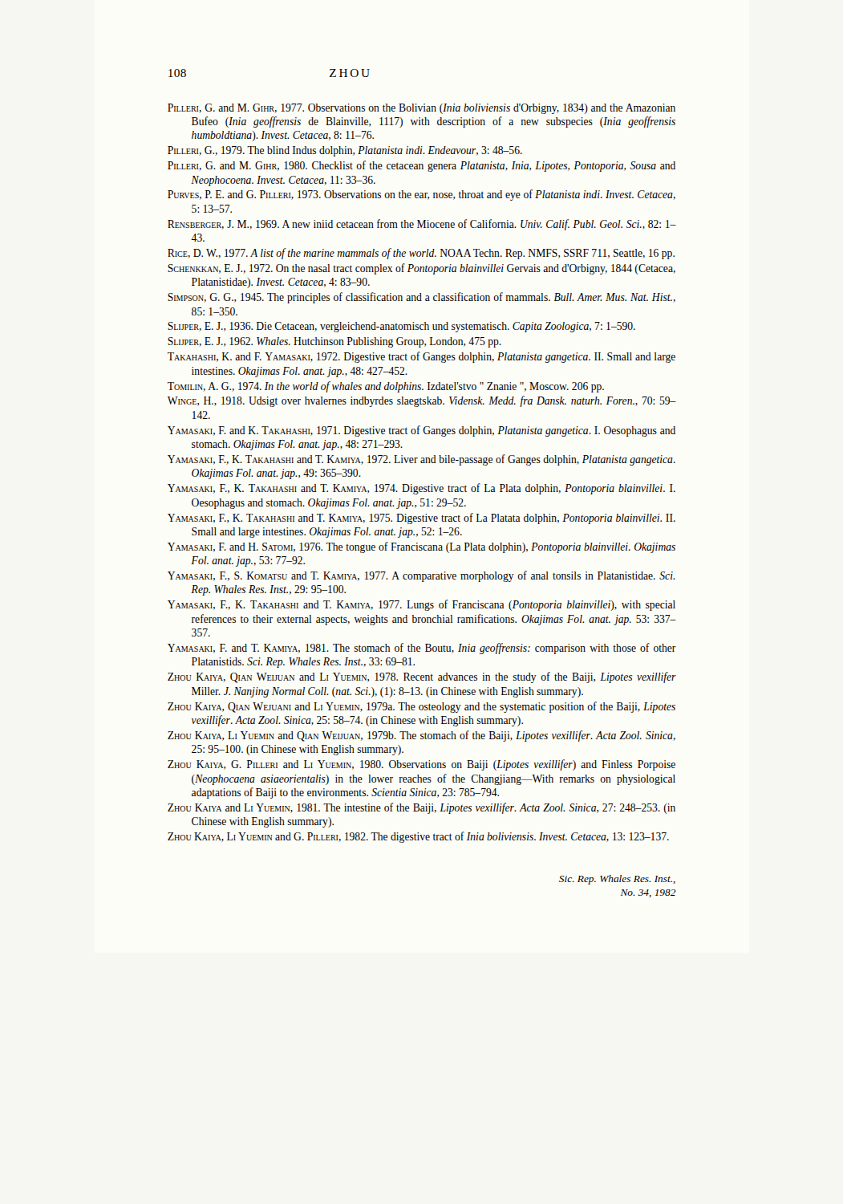108
ZHOU
Pilleri, G. and M. Gihr, 1977. Observations on the Bolivian (Inia boliviensis d'Orbigny, 1834) and the Amazonian Bufeo (Inia geoffrensis de Blainville, 1117) with description of a new subspecies (Inia geoffrensis humboldtiana). Invest. Cetacea, 8: 11–76.
Pilleri, G., 1979. The blind Indus dolphin, Platanista indi. Endeavour, 3: 48–56.
Pilleri, G. and M. Gihr, 1980. Checklist of the cetacean genera Platanista, Inia, Lipotes, Pontoporia, Sousa and Neophocoena. Invest. Cetacea, 11: 33–36.
Purves, P. E. and G. Pilleri, 1973. Observations on the ear, nose, throat and eye of Platanista indi. Invest. Cetacea, 5: 13–57.
Rensberger, J. M., 1969. A new iniid cetacean from the Miocene of California. Univ. Calif. Publ. Geol. Sci., 82: 1–43.
Rice, D. W., 1977. A list of the marine mammals of the world. NOAA Techn. Rep. NMFS, SSRF 711, Seattle, 16 pp.
Schenkkan, E. J., 1972. On the nasal tract complex of Pontoporia blainvillei Gervais and d'Orbigny, 1844 (Cetacea, Platanistidae). Invest. Cetacea, 4: 83–90.
Simpson, G. G., 1945. The principles of classification and a classification of mammals. Bull. Amer. Mus. Nat. Hist., 85: 1–350.
Slijper, E. J., 1936. Die Cetacean, vergleichend-anatomisch und systematisch. Capita Zoologica, 7: 1–590.
Slijper, E. J., 1962. Whales. Hutchinson Publishing Group, London, 475 pp.
Takahashi, K. and F. Yamasaki, 1972. Digestive tract of Ganges dolphin, Platanista gangetica. II. Small and large intestines. Okajimas Fol. anat. jap., 48: 427–452.
Tomilin, A. G., 1974. In the world of whales and dolphins. Izdatel'stvo " Znanie ", Moscow. 206 pp.
Winge, H., 1918. Udsigt over hvalernes indbyrdes slaegtskab. Vidensk. Medd. fra Dansk. naturh. Foren., 70: 59–142.
Yamasaki, F. and K. Takahashi, 1971. Digestive tract of Ganges dolphin, Platanista gangetica. I. Oesophagus and stomach. Okajimas Fol. anat. jap., 48: 271–293.
Yamasaki, F., K. Takahashi and T. Kamiya, 1972. Liver and bile-passage of Ganges dolphin, Platanista gangetica. Okajimas Fol. anat. jap., 49: 365–390.
Yamasaki, F., K. Takahashi and T. Kamiya, 1974. Digestive tract of La Plata dolphin, Pontoporia blainvillei. I. Oesophagus and stomach. Okajimas Fol. anat. jap., 51: 29–52.
Yamasaki, F., K. Takahashi and T. Kamiya, 1975. Digestive tract of La Platata dolphin, Pontoporia blainvillei. II. Small and large intestines. Okajimas Fol. anat. jap., 52: 1–26.
Yamasaki, F. and H. Satomi, 1976. The tongue of Franciscana (La Plata dolphin), Pontoporia blainvillei. Okajimas Fol. anat. jap., 53: 77–92.
Yamasaki, F., S. Komatsu and T. Kamiya, 1977. A comparative morphology of anal tonsils in Platanistidae. Sci. Rep. Whales Res. Inst., 29: 95–100.
Yamasaki, F., K. Takahashi and T. Kamiya, 1977. Lungs of Franciscana (Pontoporia blainvillei), with special references to their external aspects, weights and bronchial ramifications. Okajimas Fol. anat. jap. 53: 337–357.
Yamasaki, F. and T. Kamiya, 1981. The stomach of the Boutu, Inia geoffrensis: comparison with those of other Platanistids. Sci. Rep. Whales Res. Inst., 33: 69–81.
Zhou Kaiya, Qian Weijuan and Li Yuemin, 1978. Recent advances in the study of the Baiji, Lipotes vexillifer Miller. J. Nanjing Normal Coll. (nat. Sci.), (1): 8–13. (in Chinese with English summary).
Zhou Kaiya, Qian Wejuani and Li Yuemin, 1979a. The osteology and the systematic position of the Baiji, Lipotes vexillifer. Acta Zool. Sinica, 25: 58–74. (in Chinese with English summary).
Zhou Kaiya, Li Yuemin and Qian Weijuan, 1979b. The stomach of the Baiji, Lipotes vexillifer. Acta Zool. Sinica, 25: 95–100. (in Chinese with English summary).
Zhou Kaiya, G. Pilleri and Li Yuemin, 1980. Observations on Baiji (Lipotes vexillifer) and Finless Porpoise (Neophocaena asiaeorientalis) in the lower reaches of the Changjiang—With remarks on physiological adaptations of Baiji to the environments. Scientia Sinica, 23: 785–794.
Zhou Kaiya and Li Yuemin, 1981. The intestine of the Baiji, Lipotes vexillifer. Acta Zool. Sinica, 27: 248–253. (in Chinese with English summary).
Zhou Kaiya, Li Yuemin and G. Pilleri, 1982. The digestive tract of Inia boliviensis. Invest. Cetacea, 13: 123–137.
Sic. Rep. Whales Res. Inst.,
No. 34, 1982